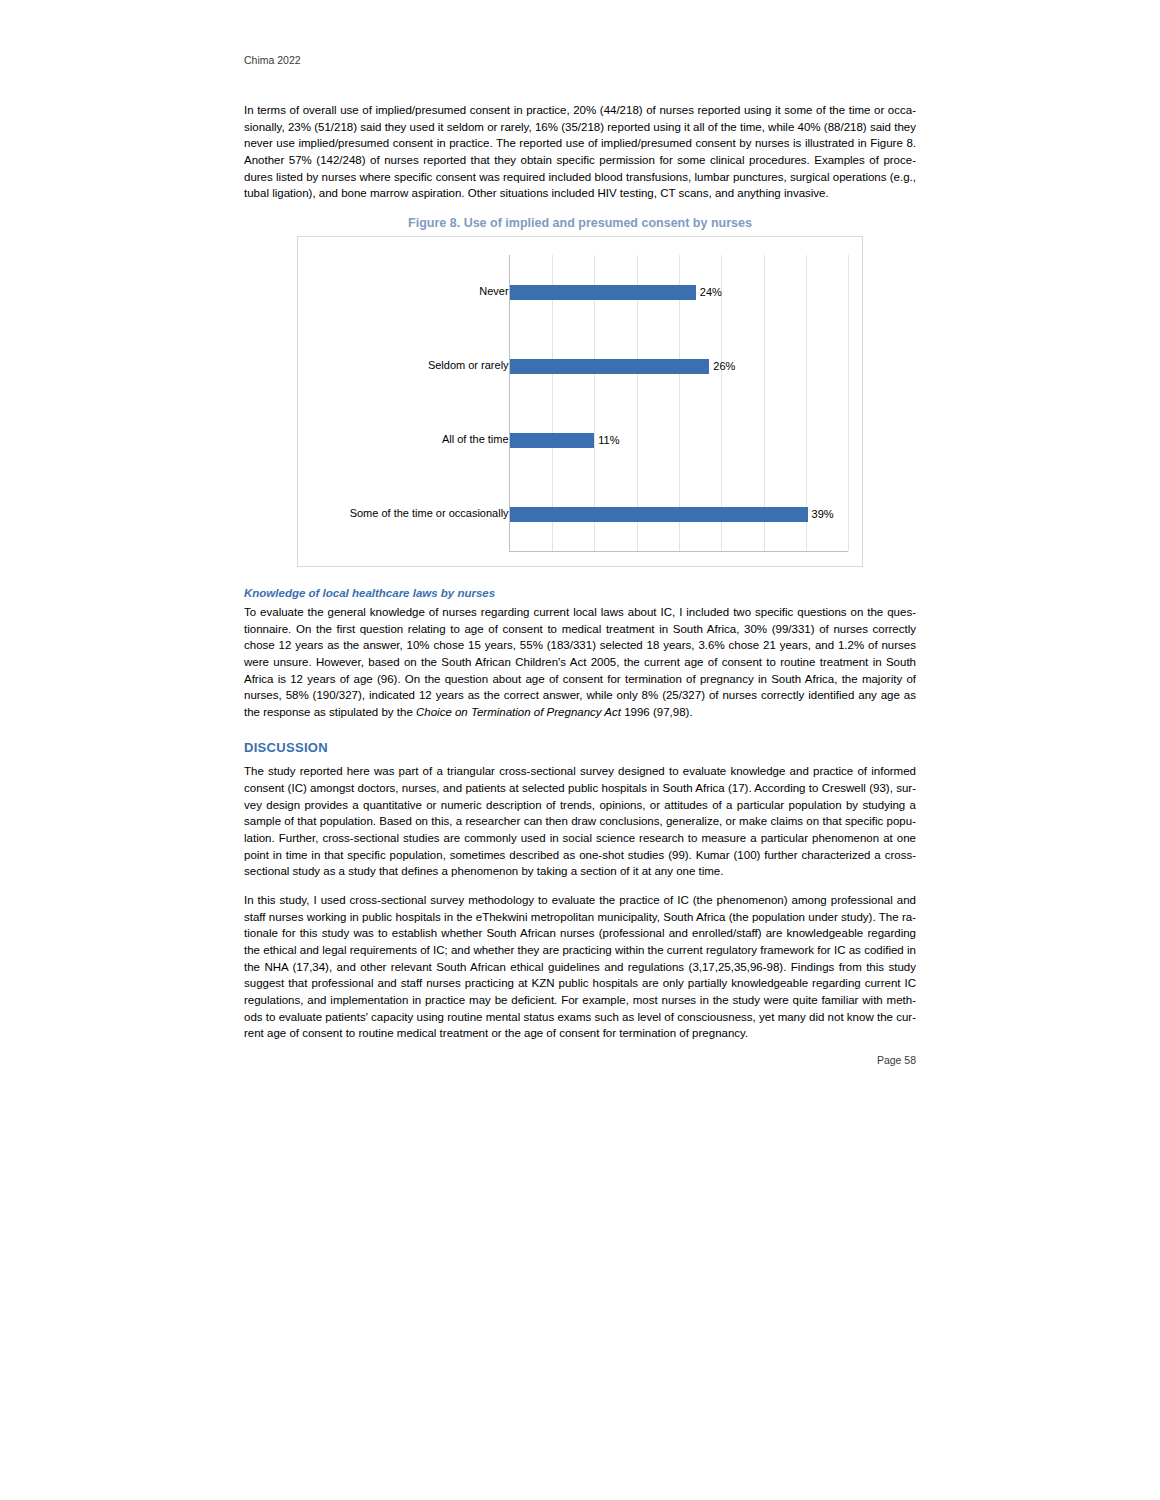Chima 2022
In terms of overall use of implied/presumed consent in practice, 20% (44/218) of nurses reported using it some of the time or occasionally, 23% (51/218) said they used it seldom or rarely, 16% (35/218) reported using it all of the time, while 40% (88/218) said they never use implied/presumed consent in practice. The reported use of implied/presumed consent by nurses is illustrated in Figure 8. Another 57% (142/248) of nurses reported that they obtain specific permission for some clinical procedures. Examples of procedures listed by nurses where specific consent was required included blood transfusions, lumbar punctures, surgical operations (e.g., tubal ligation), and bone marrow aspiration. Other situations included HIV testing, CT scans, and anything invasive.
Figure 8. Use of implied and presumed consent by nurses
| Never | 24% |
| Seldom or rarely | 26% |
| All of the time | 11% |
| Some of the time or occasionally | 39% |
Knowledge of local healthcare laws by nurses
To evaluate the general knowledge of nurses regarding current local laws about IC, I included two specific questions on the questionnaire. On the first question relating to age of consent to medical treatment in South Africa, 30% (99/331) of nurses correctly chose 12 years as the answer, 10% chose 15 years, 55% (183/331) selected 18 years, 3.6% chose 21 years, and 1.2% of nurses were unsure. However, based on the South African Children's Act 2005, the current age of consent to routine treatment in South Africa is 12 years of age (96). On the question about age of consent for termination of pregnancy in South Africa, the majority of nurses, 58% (190/327), indicated 12 years as the correct answer, while only 8% (25/327) of nurses correctly identified any age as the response as stipulated by the Choice on Termination of Pregnancy Act 1996 (97,98).
DISCUSSION
The study reported here was part of a triangular cross-sectional survey designed to evaluate knowledge and practice of informed consent (IC) amongst doctors, nurses, and patients at selected public hospitals in South Africa (17). According to Creswell (93), survey design provides a quantitative or numeric description of trends, opinions, or attitudes of a particular population by studying a sample of that population. Based on this, a researcher can then draw conclusions, generalize, or make claims on that specific population. Further, cross-sectional studies are commonly used in social science research to measure a particular phenomenon at one point in time in that specific population, sometimes described as one-shot studies (99). Kumar (100) further characterized a cross-sectional study as a study that defines a phenomenon by taking a section of it at any one time.
In this study, I used cross-sectional survey methodology to evaluate the practice of IC (the phenomenon) among professional and staff nurses working in public hospitals in the eThekwini metropolitan municipality, South Africa (the population under study). The rationale for this study was to establish whether South African nurses (professional and enrolled/staff) are knowledgeable regarding the ethical and legal requirements of IC; and whether they are practicing within the current regulatory framework for IC as codified in the NHA (17,34), and other relevant South African ethical guidelines and regulations (3,17,25,35,96-98). Findings from this study suggest that professional and staff nurses practicing at KZN public hospitals are only partially knowledgeable regarding current IC regulations, and implementation in practice may be deficient. For example, most nurses in the study were quite familiar with methods to evaluate patients' capacity using routine mental status exams such as level of consciousness, yet many did not know the current age of consent to routine medical treatment or the age of consent for termination of pregnancy.
Page 58